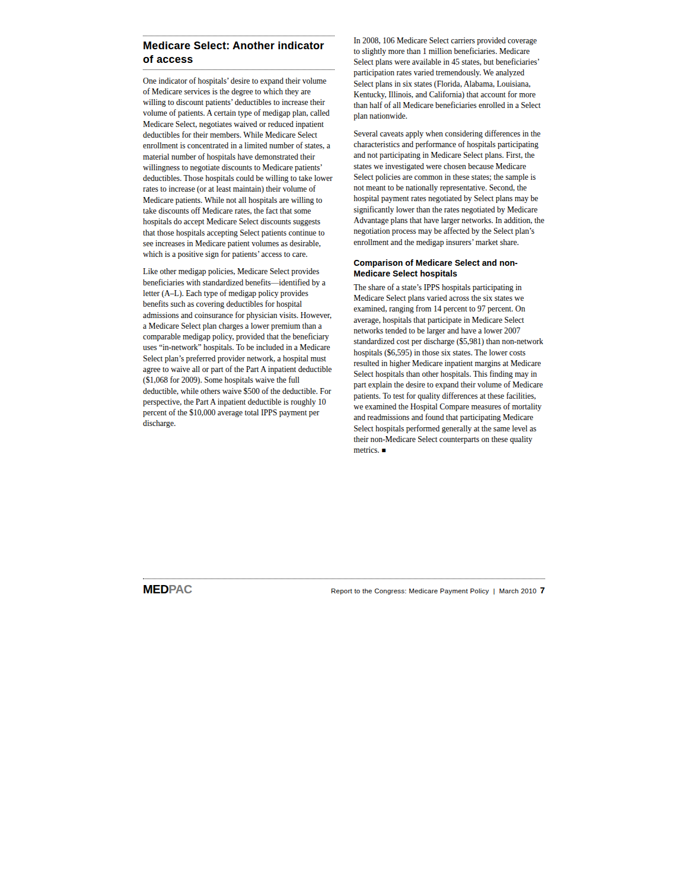Medicare Select: Another indicator of access
One indicator of hospitals’ desire to expand their volume of Medicare services is the degree to which they are willing to discount patients’ deductibles to increase their volume of patients. A certain type of medigap plan, called Medicare Select, negotiates waived or reduced inpatient deductibles for their members. While Medicare Select enrollment is concentrated in a limited number of states, a material number of hospitals have demonstrated their willingness to negotiate discounts to Medicare patients’ deductibles. Those hospitals could be willing to take lower rates to increase (or at least maintain) their volume of Medicare patients. While not all hospitals are willing to take discounts off Medicare rates, the fact that some hospitals do accept Medicare Select discounts suggests that those hospitals accepting Select patients continue to see increases in Medicare patient volumes as desirable, which is a positive sign for patients’ access to care.
Like other medigap policies, Medicare Select provides beneficiaries with standardized benefits—identified by a letter (A–L). Each type of medigap policy provides benefits such as covering deductibles for hospital admissions and coinsurance for physician visits. However, a Medicare Select plan charges a lower premium than a comparable medigap policy, provided that the beneficiary uses “in-network” hospitals. To be included in a Medicare Select plan’s preferred provider network, a hospital must agree to waive all or part of the Part A inpatient deductible ($1,068 for 2009). Some hospitals waive the full deductible, while others waive $500 of the deductible. For perspective, the Part A inpatient deductible is roughly 10 percent of the $10,000 average total IPPS payment per discharge.
In 2008, 106 Medicare Select carriers provided coverage to slightly more than 1 million beneficiaries. Medicare Select plans were available in 45 states, but beneficiaries’ participation rates varied tremendously. We analyzed Select plans in six states (Florida, Alabama, Louisiana, Kentucky, Illinois, and California) that account for more than half of all Medicare beneficiaries enrolled in a Select plan nationwide.
Several caveats apply when considering differences in the characteristics and performance of hospitals participating and not participating in Medicare Select plans. First, the states we investigated were chosen because Medicare Select policies are common in these states; the sample is not meant to be nationally representative. Second, the hospital payment rates negotiated by Select plans may be significantly lower than the rates negotiated by Medicare Advantage plans that have larger networks. In addition, the negotiation process may be affected by the Select plan’s enrollment and the medigap insurers’ market share.
Comparison of Medicare Select and non-Medicare Select hospitals
The share of a state’s IPPS hospitals participating in Medicare Select plans varied across the six states we examined, ranging from 14 percent to 97 percent. On average, hospitals that participate in Medicare Select networks tended to be larger and have a lower 2007 standardized cost per discharge ($5,981) than non-network hospitals ($6,595) in those six states. The lower costs resulted in higher Medicare inpatient margins at Medicare Select hospitals than other hospitals. This finding may in part explain the desire to expand their volume of Medicare patients. To test for quality differences at these facilities, we examined the Hospital Compare measures of mortality and readmissions and found that participating Medicare Select hospitals performed generally at the same level as their non-Medicare Select counterparts on these quality metrics. ■
MEDPAC
Report to the Congress: Medicare Payment Policy | March 20107